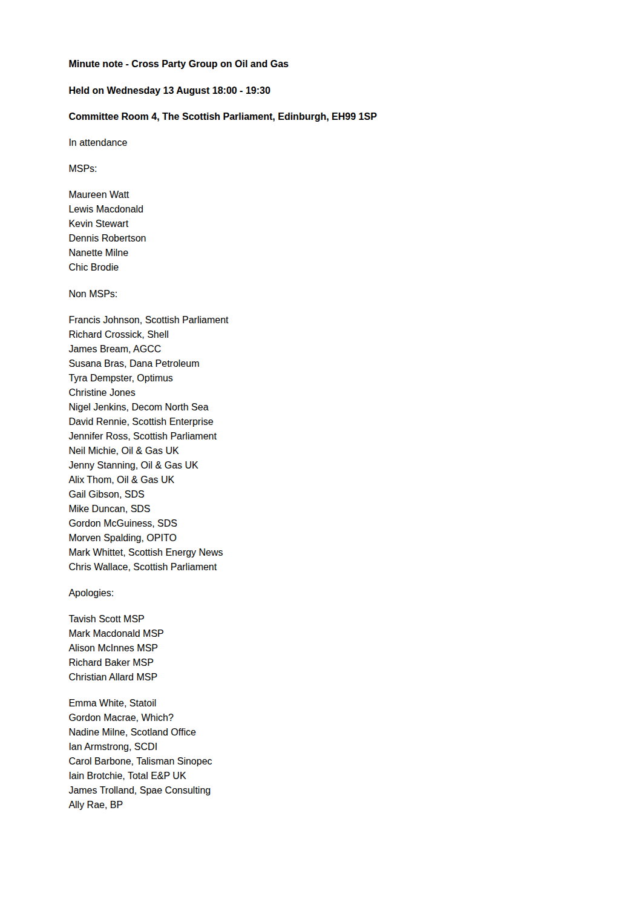Minute note - Cross Party Group on Oil and Gas
Held on Wednesday 13 August 18:00 - 19:30
Committee Room 4, The Scottish Parliament, Edinburgh, EH99 1SP
In attendance
MSPs:
Maureen Watt
Lewis Macdonald
Kevin Stewart
Dennis Robertson
Nanette Milne
Chic Brodie
Non MSPs:
Francis Johnson, Scottish Parliament
Richard Crossick, Shell
James Bream, AGCC
Susana Bras, Dana Petroleum
Tyra Dempster, Optimus
Christine Jones
Nigel Jenkins, Decom North Sea
David Rennie, Scottish Enterprise
Jennifer Ross, Scottish Parliament
Neil Michie, Oil & Gas UK
Jenny Stanning, Oil & Gas UK
Alix Thom, Oil & Gas UK
Gail Gibson, SDS
Mike Duncan, SDS
Gordon McGuiness, SDS
Morven Spalding, OPITO
Mark Whittet, Scottish Energy News
Chris Wallace, Scottish Parliament
Apologies:
Tavish Scott MSP
Mark Macdonald MSP
Alison McInnes MSP
Richard Baker MSP
Christian Allard MSP
Emma White, Statoil
Gordon Macrae, Which?
Nadine Milne, Scotland Office
Ian Armstrong, SCDI
Carol Barbone, Talisman Sinopec
Iain Brotchie, Total E&P UK
James Trolland, Spae Consulting
Ally Rae, BP